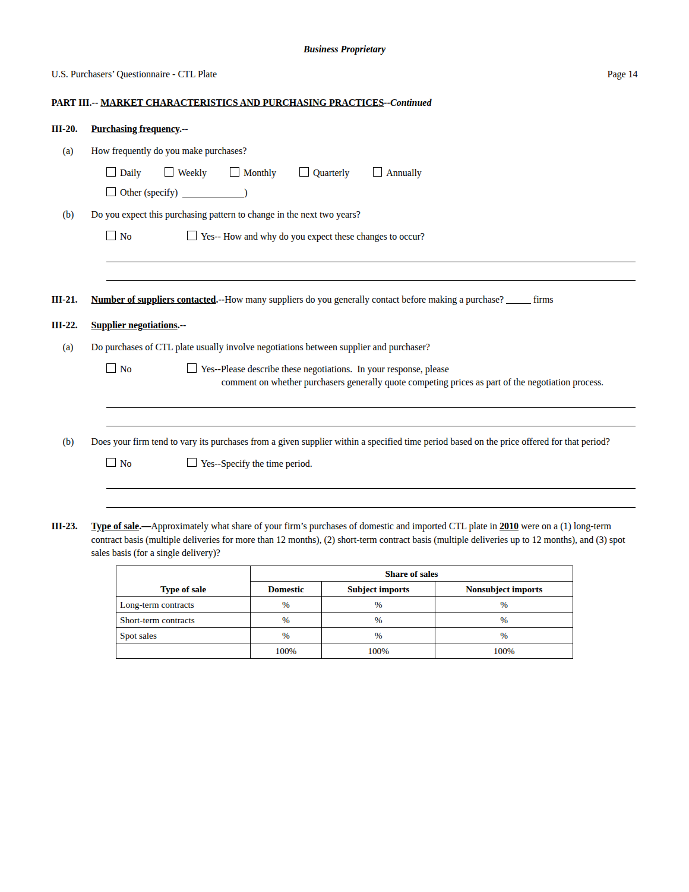Business Proprietary
U.S. Purchasers’ Questionnaire - CTL Plate
Page 14
PART III.-- MARKET CHARACTERISTICS AND PURCHASING PRACTICES--Continued
III-20.
Purchasing frequency.--
(a)
How frequently do you make purchases?
Daily Weekly Monthly Quarterly Annually
Other (specify) )
(b)
Do you expect this purchasing pattern to change in the next two years?
No
Yes-- How and why do you expect these changes to occur?
III-21.
Number of suppliers contacted.--How many suppliers do you generally contact before making a purchase? firms
III-22.
Supplier negotiations.--
(a)
Do purchases of CTL plate usually involve negotiations between supplier and purchaser?
No
Yes--Please describe these negotiations. In your response, please
comment on whether purchasers generally quote competing prices as part of the negotiation process.
(b)
Does your firm tend to vary its purchases from a given supplier within a specified time period based on the price offered for that period?
No
Yes--Specify the time period.
III-23.
Type of sale.—Approximately what share of your firm’s purchases of domestic and imported CTL plate in 2010 were on a (1) long-term contract basis (multiple deliveries for more than 12 months), (2) short-term contract basis (multiple deliveries up to 12 months), and (3) spot sales basis (for a single delivery)?
| Type of sale | Share of sales |
| --- | --- |
| Domestic | Subject imports | Nonsubject imports |
| Long-term contracts | % | % | % |
| Short-term contracts | % | % | % |
| Spot sales | % | % | % |
| | 100% | 100% | 100% |